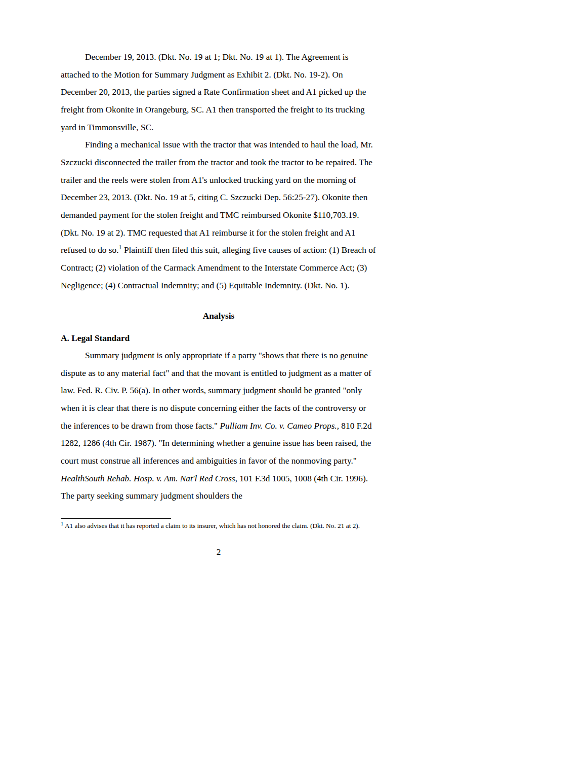December 19, 2013. (Dkt. No. 19 at 1; Dkt. No. 19 at 1). The Agreement is attached to the Motion for Summary Judgment as Exhibit 2. (Dkt. No. 19-2). On December 20, 2013, the parties signed a Rate Confirmation sheet and A1 picked up the freight from Okonite in Orangeburg, SC. A1 then transported the freight to its trucking yard in Timmonsville, SC.
Finding a mechanical issue with the tractor that was intended to haul the load, Mr. Szczucki disconnected the trailer from the tractor and took the tractor to be repaired. The trailer and the reels were stolen from A1's unlocked trucking yard on the morning of December 23, 2013. (Dkt. No. 19 at 5, citing C. Szczucki Dep. 56:25-27). Okonite then demanded payment for the stolen freight and TMC reimbursed Okonite $110,703.19. (Dkt. No. 19 at 2). TMC requested that A1 reimburse it for the stolen freight and A1 refused to do so.1 Plaintiff then filed this suit, alleging five causes of action: (1) Breach of Contract; (2) violation of the Carmack Amendment to the Interstate Commerce Act; (3) Negligence; (4) Contractual Indemnity; and (5) Equitable Indemnity. (Dkt. No. 1).
Analysis
A. Legal Standard
Summary judgment is only appropriate if a party "shows that there is no genuine dispute as to any material fact" and that the movant is entitled to judgment as a matter of law. Fed. R. Civ. P. 56(a). In other words, summary judgment should be granted "only when it is clear that there is no dispute concerning either the facts of the controversy or the inferences to be drawn from those facts." Pulliam Inv. Co. v. Cameo Props., 810 F.2d 1282, 1286 (4th Cir. 1987). "In determining whether a genuine issue has been raised, the court must construe all inferences and ambiguities in favor of the nonmoving party." HealthSouth Rehab. Hosp. v. Am. Nat'l Red Cross, 101 F.3d 1005, 1008 (4th Cir. 1996). The party seeking summary judgment shoulders the
1 A1 also advises that it has reported a claim to its insurer, which has not honored the claim. (Dkt. No. 21 at 2).
2